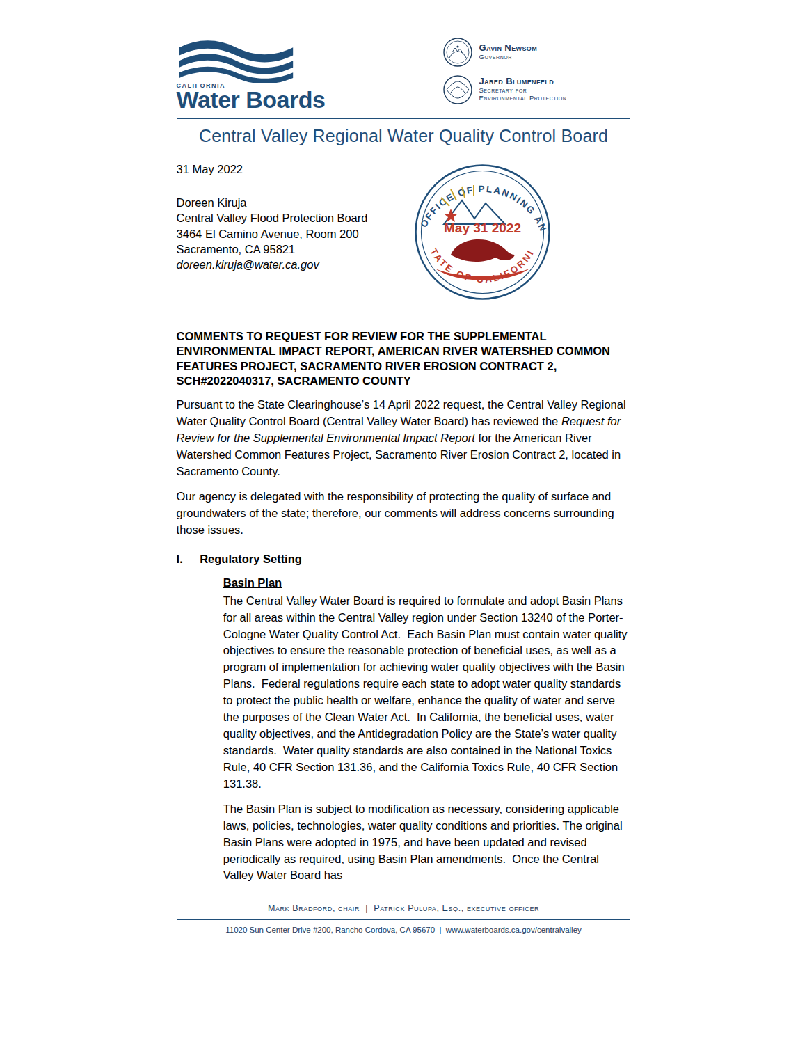CALIFORNIA
Water Boards
Gavin Newsom
Governor
Jared Blumenfeld
Secretary for
Environmental Protection
Central Valley Regional Water Quality Control Board
31 May 2022
Doreen Kiruja
Central Valley Flood Protection Board
3464 El Camino Avenue, Room 200
Sacramento, CA 95821
doreen.kiruja@water.ca.gov
GOVERNOR'S OFFICE OF PLANNING AND RESEARCH STATE OF CALIFORNIA May 31 2022
Comments to Request for Review for the Supplemental Environmental Impact Report, American River Watershed Common Features Project, Sacramento River Erosion Contract 2, SCH#2022040317, Sacramento County
Pursuant to the State Clearinghouse’s 14 April 2022 request, the Central Valley Regional Water Quality Control Board (Central Valley Water Board) has reviewed the Request for Review for the Supplemental Environmental Impact Report for the American River Watershed Common Features Project, Sacramento River Erosion Contract 2, located in Sacramento County.
Our agency is delegated with the responsibility of protecting the quality of surface and groundwaters of the state; therefore, our comments will address concerns surrounding those issues.
I. Regulatory Setting
Basin Plan
The Central Valley Water Board is required to formulate and adopt Basin Plans for all areas within the Central Valley region under Section 13240 of the Porter-Cologne Water Quality Control Act. Each Basin Plan must contain water quality objectives to ensure the reasonable protection of beneficial uses, as well as a program of implementation for achieving water quality objectives with the Basin Plans. Federal regulations require each state to adopt water quality standards to protect the public health or welfare, enhance the quality of water and serve the purposes of the Clean Water Act. In California, the beneficial uses, water quality objectives, and the Antidegradation Policy are the State’s water quality standards. Water quality standards are also contained in the National Toxics Rule, 40 CFR Section 131.36, and the California Toxics Rule, 40 CFR Section 131.38.
The Basin Plan is subject to modification as necessary, considering applicable laws, policies, technologies, water quality conditions and priorities. The original Basin Plans were adopted in 1975, and have been updated and revised periodically as required, using Basin Plan amendments. Once the Central Valley Water Board has
Mark Bradford, chair | Patrick Pulupa, Esq., executive officer
11020 Sun Center Drive #200, Rancho Cordova, CA 95670 | www.waterboards.ca.gov/centralvalley